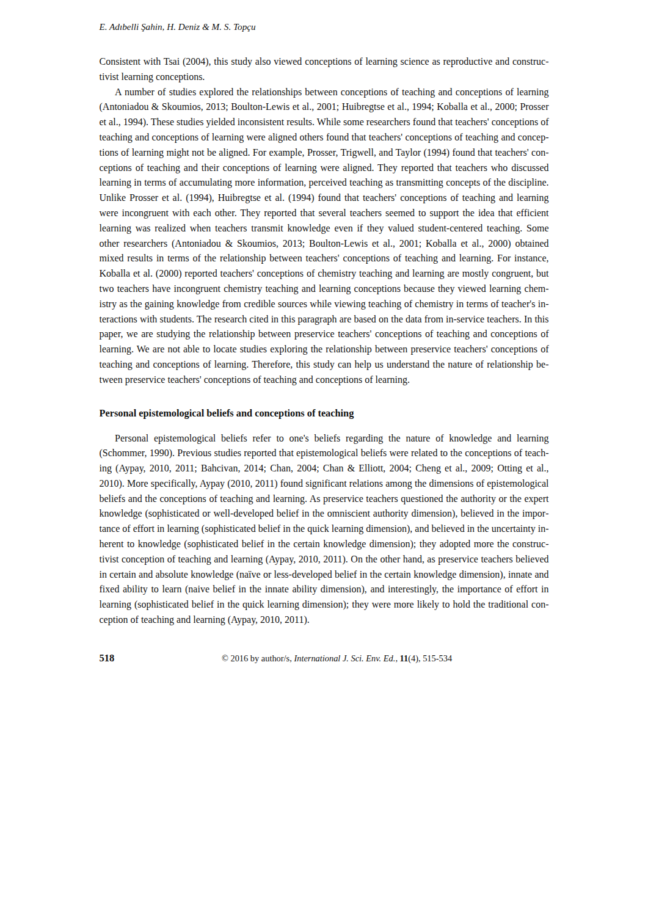E. Adıbelli Şahin, H. Deniz & M. S. Topçu
Consistent with Tsai (2004), this study also viewed conceptions of learning science as reproductive and constructivist learning conceptions.
A number of studies explored the relationships between conceptions of teaching and conceptions of learning (Antoniadou & Skoumios, 2013; Boulton-Lewis et al., 2001; Huibregtse et al., 1994; Koballa et al., 2000; Prosser et al., 1994). These studies yielded inconsistent results. While some researchers found that teachers' conceptions of teaching and conceptions of learning were aligned others found that teachers' conceptions of teaching and conceptions of learning might not be aligned. For example, Prosser, Trigwell, and Taylor (1994) found that teachers' conceptions of teaching and their conceptions of learning were aligned. They reported that teachers who discussed learning in terms of accumulating more information, perceived teaching as transmitting concepts of the discipline. Unlike Prosser et al. (1994), Huibregtse et al. (1994) found that teachers' conceptions of teaching and learning were incongruent with each other. They reported that several teachers seemed to support the idea that efficient learning was realized when teachers transmit knowledge even if they valued student-centered teaching. Some other researchers (Antoniadou & Skoumios, 2013; Boulton-Lewis et al., 2001; Koballa et al., 2000) obtained mixed results in terms of the relationship between teachers' conceptions of teaching and learning. For instance, Koballa et al. (2000) reported teachers' conceptions of chemistry teaching and learning are mostly congruent, but two teachers have incongruent chemistry teaching and learning conceptions because they viewed learning chemistry as the gaining knowledge from credible sources while viewing teaching of chemistry in terms of teacher's interactions with students. The research cited in this paragraph are based on the data from in-service teachers. In this paper, we are studying the relationship between preservice teachers' conceptions of teaching and conceptions of learning. We are not able to locate studies exploring the relationship between preservice teachers' conceptions of teaching and conceptions of learning. Therefore, this study can help us understand the nature of relationship between preservice teachers' conceptions of teaching and conceptions of learning.
Personal epistemological beliefs and conceptions of teaching
Personal epistemological beliefs refer to one's beliefs regarding the nature of knowledge and learning (Schommer, 1990). Previous studies reported that epistemological beliefs were related to the conceptions of teaching (Aypay, 2010, 2011; Bahcivan, 2014; Chan, 2004; Chan & Elliott, 2004; Cheng et al., 2009; Otting et al., 2010). More specifically, Aypay (2010, 2011) found significant relations among the dimensions of epistemological beliefs and the conceptions of teaching and learning. As preservice teachers questioned the authority or the expert knowledge (sophisticated or well-developed belief in the omniscient authority dimension), believed in the importance of effort in learning (sophisticated belief in the quick learning dimension), and believed in the uncertainty inherent to knowledge (sophisticated belief in the certain knowledge dimension); they adopted more the constructivist conception of teaching and learning (Aypay, 2010, 2011). On the other hand, as preservice teachers believed in certain and absolute knowledge (naïve or less-developed belief in the certain knowledge dimension), innate and fixed ability to learn (naive belief in the innate ability dimension), and interestingly, the importance of effort in learning (sophisticated belief in the quick learning dimension); they were more likely to hold the traditional conception of teaching and learning (Aypay, 2010, 2011).
518 © 2016 by author/s, International J. Sci. Env. Ed., 11(4), 515-534